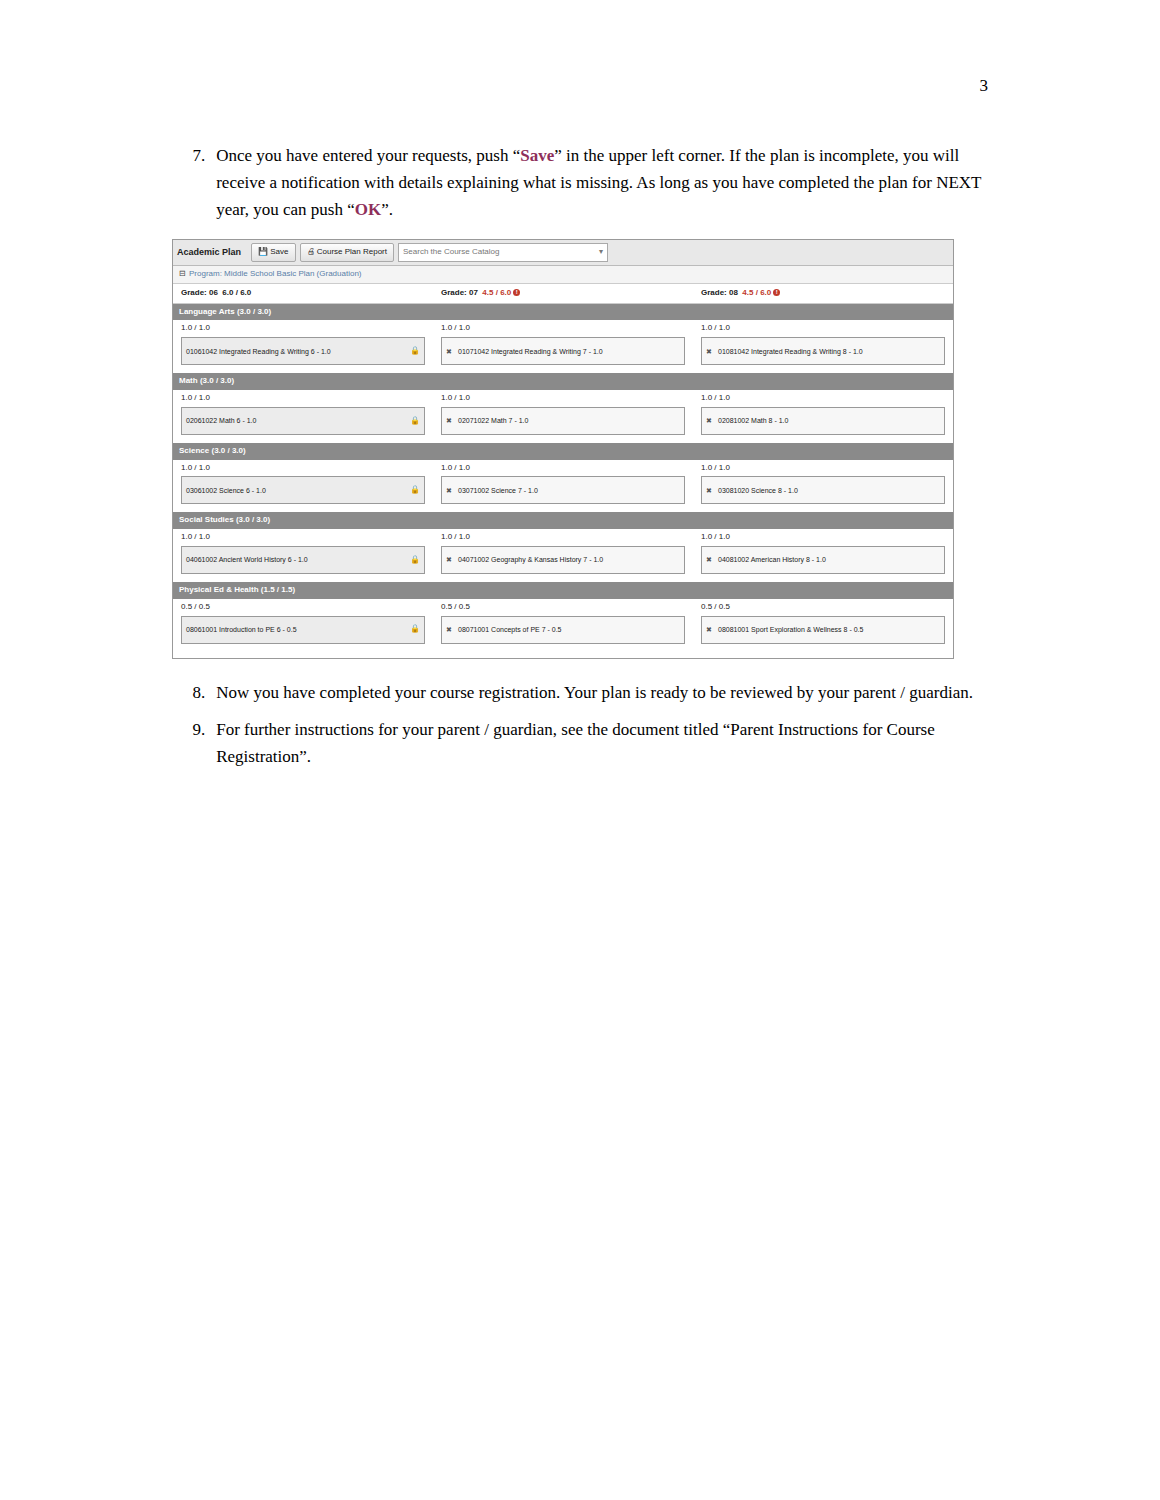3
Once you have entered your requests, push “Save” in the upper left corner. If the plan is incomplete, you will receive a notification with details explaining what is missing. As long as you have completed the plan for NEXT year, you can push “OK”.
Academic Plan 💾 Save 🖨 Course Plan Report Search the Course Catalog▾
⊟Program: Middle School Basic Plan (Graduation)
Grade: 06 6.0 / 6.0
Grade: 07 4.5 / 6.0!
Grade: 08 4.5 / 6.0!
Language Arts (3.0 / 3.0)
1.0 / 1.0
1.0 / 1.0
1.0 / 1.0
01061042 Integrated Reading & Writing 6 - 1.0🔒
✖01071042 Integrated Reading & Writing 7 - 1.0
✖01081042 Integrated Reading & Writing 8 - 1.0
Math (3.0 / 3.0)
1.0 / 1.0
1.0 / 1.0
1.0 / 1.0
02061022 Math 6 - 1.0🔒
✖02071022 Math 7 - 1.0
✖02081002 Math 8 - 1.0
Science (3.0 / 3.0)
1.0 / 1.0
1.0 / 1.0
1.0 / 1.0
03061002 Science 6 - 1.0🔒
✖03071002 Science 7 - 1.0
✖03081020 Science 8 - 1.0
Social Studies (3.0 / 3.0)
1.0 / 1.0
1.0 / 1.0
1.0 / 1.0
04061002 Ancient World History 6 - 1.0🔒
✖04071002 Geography & Kansas History 7 - 1.0
✖04081002 American History 8 - 1.0
Physical Ed & Health (1.5 / 1.5)
0.5 / 0.5
0.5 / 0.5
0.5 / 0.5
08061001 Introduction to PE 6 - 0.5🔒
✖08071001 Concepts of PE 7 - 0.5
✖08081001 Sport Exploration & Wellness 8 - 0.5
Now you have completed your course registration. Your plan is ready to be reviewed by your parent / guardian.
For further instructions for your parent / guardian, see the document titled “Parent Instructions for Course Registration”.